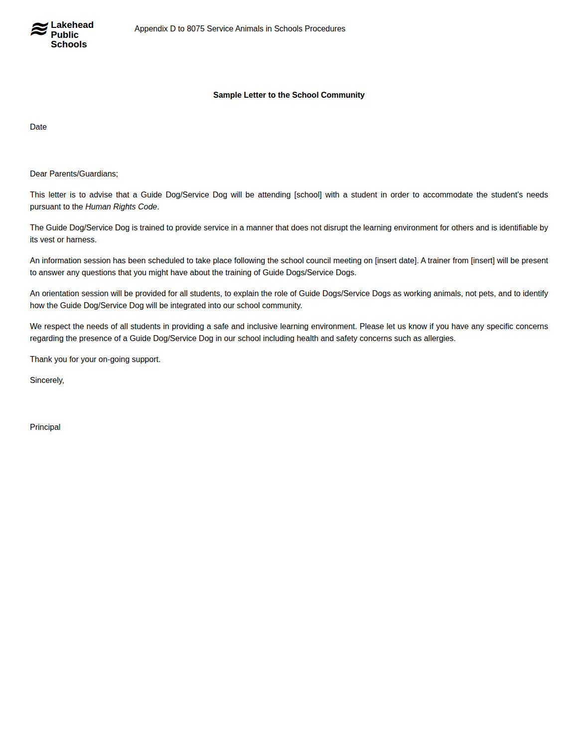≋ Lakehead
Public
Schools
Appendix D to 8075 Service Animals in Schools Procedures
Sample Letter to the School Community
Date
Dear Parents/Guardians;
This letter is to advise that a Guide Dog/Service Dog will be attending [school] with a student in order to accommodate the student's needs pursuant to the Human Rights Code.
The Guide Dog/Service Dog is trained to provide service in a manner that does not disrupt the learning environment for others and is identifiable by its vest or harness.
An information session has been scheduled to take place following the school council meeting on [insert date]. A trainer from [insert] will be present to answer any questions that you might have about the training of Guide Dogs/Service Dogs.
An orientation session will be provided for all students, to explain the role of Guide Dogs/Service Dogs as working animals, not pets, and to identify how the Guide Dog/Service Dog will be integrated into our school community.
We respect the needs of all students in providing a safe and inclusive learning environment. Please let us know if you have any specific concerns regarding the presence of a Guide Dog/Service Dog in our school including health and safety concerns such as allergies.
Thank you for your on-going support.
Sincerely,
Principal